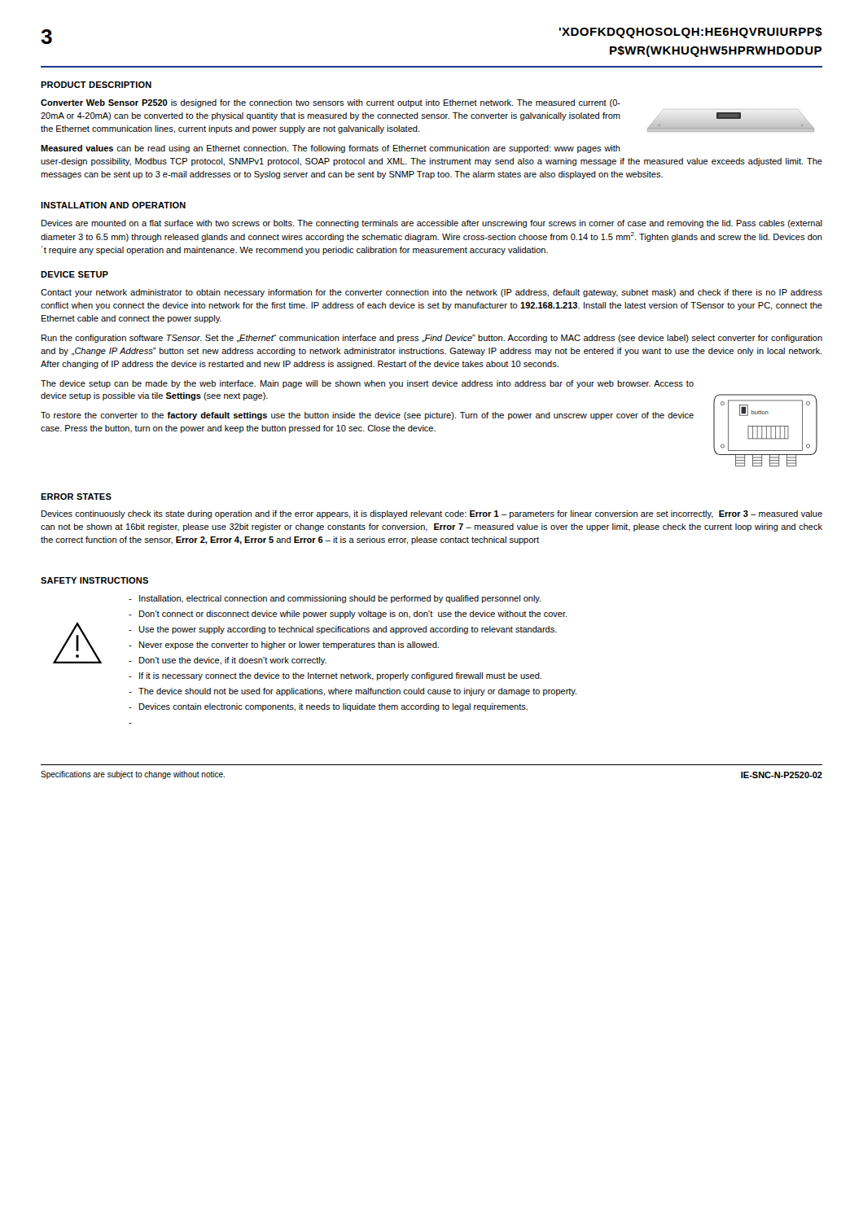3
'XDOFKDQQHOSOLQH:HE6HQVRUIURPP$
P$WR(WKHUQHW5HPRWHDODUP
PRODUCT DESCRIPTION
Converter Web Sensor P2520 is designed for the connection two sensors with current output into Ethernet network. The measured current (0-20mA or 4-20mA) can be converted to the physical quantity that is measured by the connected sensor. The converter is galvanically isolated from the Ethernet communication lines, current inputs and power supply are not galvanically isolated.
Measured values can be read using an Ethernet connection. The following formats of Ethernet communication are supported: www pages with user-design possibility, Modbus TCP protocol, SNMPv1 protocol, SOAP protocol and XML. The instrument may send also a warning message if the measured value exceeds adjusted limit. The messages can be sent up to 3 e-mail addresses or to Syslog server and can be sent by SNMP Trap too. The alarm states are also displayed on the websites.
INSTALLATION AND OPERATION
Devices are mounted on a flat surface with two screws or bolts. The connecting terminals are accessible after unscrewing four screws in corner of case and removing the lid. Pass cables (external diameter 3 to 6.5 mm) through released glands and connect wires according the schematic diagram. Wire cross-section choose from 0.14 to 1.5 mm2. Tighten glands and screw the lid. Devices don´t require any special operation and maintenance. We recommend you periodic calibration for measurement accuracy validation.
DEVICE SETUP
Contact your network administrator to obtain necessary information for the converter connection into the network (IP address, default gateway, subnet mask) and check if there is no IP address conflict when you connect the device into network for the first time. IP address of each device is set by manufacturer to 192.168.1.213. Install the latest version of TSensor to your PC, connect the Ethernet cable and connect the power supply.
Run the configuration software TSensor. Set the „Ethernet“ communication interface and press „Find Device” button. According to MAC address (see device label) select converter for configuration and by „Change IP Address” button set new address according to network administrator instructions. Gateway IP address may not be entered if you want to use the device only in local network. After changing of IP address the device is restarted and new IP address is assigned. Restart of the device takes about 10 seconds.
The device setup can be made by the web interface. Main page will be shown when you insert device address into address bar of your web browser. Access to device setup is possible via tile Settings (see next page).
To restore the converter to the factory default settings use the button inside the device (see picture). Turn of the power and unscrew upper cover of the device case. Press the button, turn on the power and keep the button pressed for 10 sec. Close the device.
ERROR STATES
Devices continuously check its state during operation and if the error appears, it is displayed relevant code: Error 1 – parameters for linear conversion are set incorrectly, Error 3 – measured value can not be shown at 16bit register, please use 32bit register or change constants for conversion, Error 7 – measured value is over the upper limit, please check the current loop wiring and check the correct function of the sensor, Error 2, Error 4, Error 5 and Error 6 – it is a serious error, please contact technical support
SAFETY INSTRUCTIONS
Installation, electrical connection and commissioning should be performed by qualified personnel only.
Don’t connect or disconnect device while power supply voltage is on, don’t use the device without the cover.
Use the power supply according to technical specifications and approved according to relevant standards.
Never expose the converter to higher or lower temperatures than is allowed.
Don’t use the device, if it doesn’t work correctly.
If it is necessary connect the device to the Internet network, properly configured firewall must be used.
The device should not be used for applications, where malfunction could cause to injury or damage to property.
Devices contain electronic components, it needs to liquidate them according to legal requirements.
Specifications are subject to change without notice.
IE-SNC-N-P2520-02